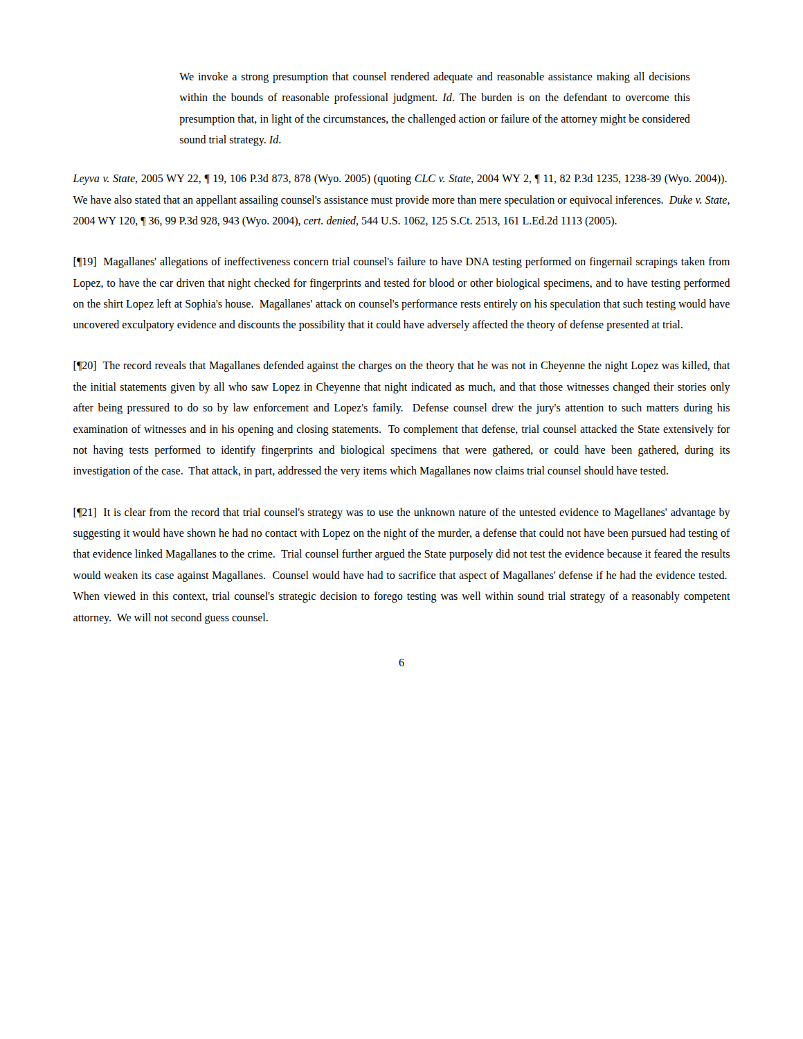We invoke a strong presumption that counsel rendered adequate and reasonable assistance making all decisions within the bounds of reasonable professional judgment. Id. The burden is on the defendant to overcome this presumption that, in light of the circumstances, the challenged action or failure of the attorney might be considered sound trial strategy. Id.
Leyva v. State, 2005 WY 22, ¶ 19, 106 P.3d 873, 878 (Wyo. 2005) (quoting CLC v. State, 2004 WY 2, ¶ 11, 82 P.3d 1235, 1238-39 (Wyo. 2004)). We have also stated that an appellant assailing counsel's assistance must provide more than mere speculation or equivocal inferences. Duke v. State, 2004 WY 120, ¶ 36, 99 P.3d 928, 943 (Wyo. 2004), cert. denied, 544 U.S. 1062, 125 S.Ct. 2513, 161 L.Ed.2d 1113 (2005).
[¶19] Magallanes' allegations of ineffectiveness concern trial counsel's failure to have DNA testing performed on fingernail scrapings taken from Lopez, to have the car driven that night checked for fingerprints and tested for blood or other biological specimens, and to have testing performed on the shirt Lopez left at Sophia's house. Magallanes' attack on counsel's performance rests entirely on his speculation that such testing would have uncovered exculpatory evidence and discounts the possibility that it could have adversely affected the theory of defense presented at trial.
[¶20] The record reveals that Magallanes defended against the charges on the theory that he was not in Cheyenne the night Lopez was killed, that the initial statements given by all who saw Lopez in Cheyenne that night indicated as much, and that those witnesses changed their stories only after being pressured to do so by law enforcement and Lopez's family. Defense counsel drew the jury's attention to such matters during his examination of witnesses and in his opening and closing statements. To complement that defense, trial counsel attacked the State extensively for not having tests performed to identify fingerprints and biological specimens that were gathered, or could have been gathered, during its investigation of the case. That attack, in part, addressed the very items which Magallanes now claims trial counsel should have tested.
[¶21] It is clear from the record that trial counsel's strategy was to use the unknown nature of the untested evidence to Magellanes' advantage by suggesting it would have shown he had no contact with Lopez on the night of the murder, a defense that could not have been pursued had testing of that evidence linked Magallanes to the crime. Trial counsel further argued the State purposely did not test the evidence because it feared the results would weaken its case against Magallanes. Counsel would have had to sacrifice that aspect of Magallanes' defense if he had the evidence tested. When viewed in this context, trial counsel's strategic decision to forego testing was well within sound trial strategy of a reasonably competent attorney. We will not second guess counsel.
6